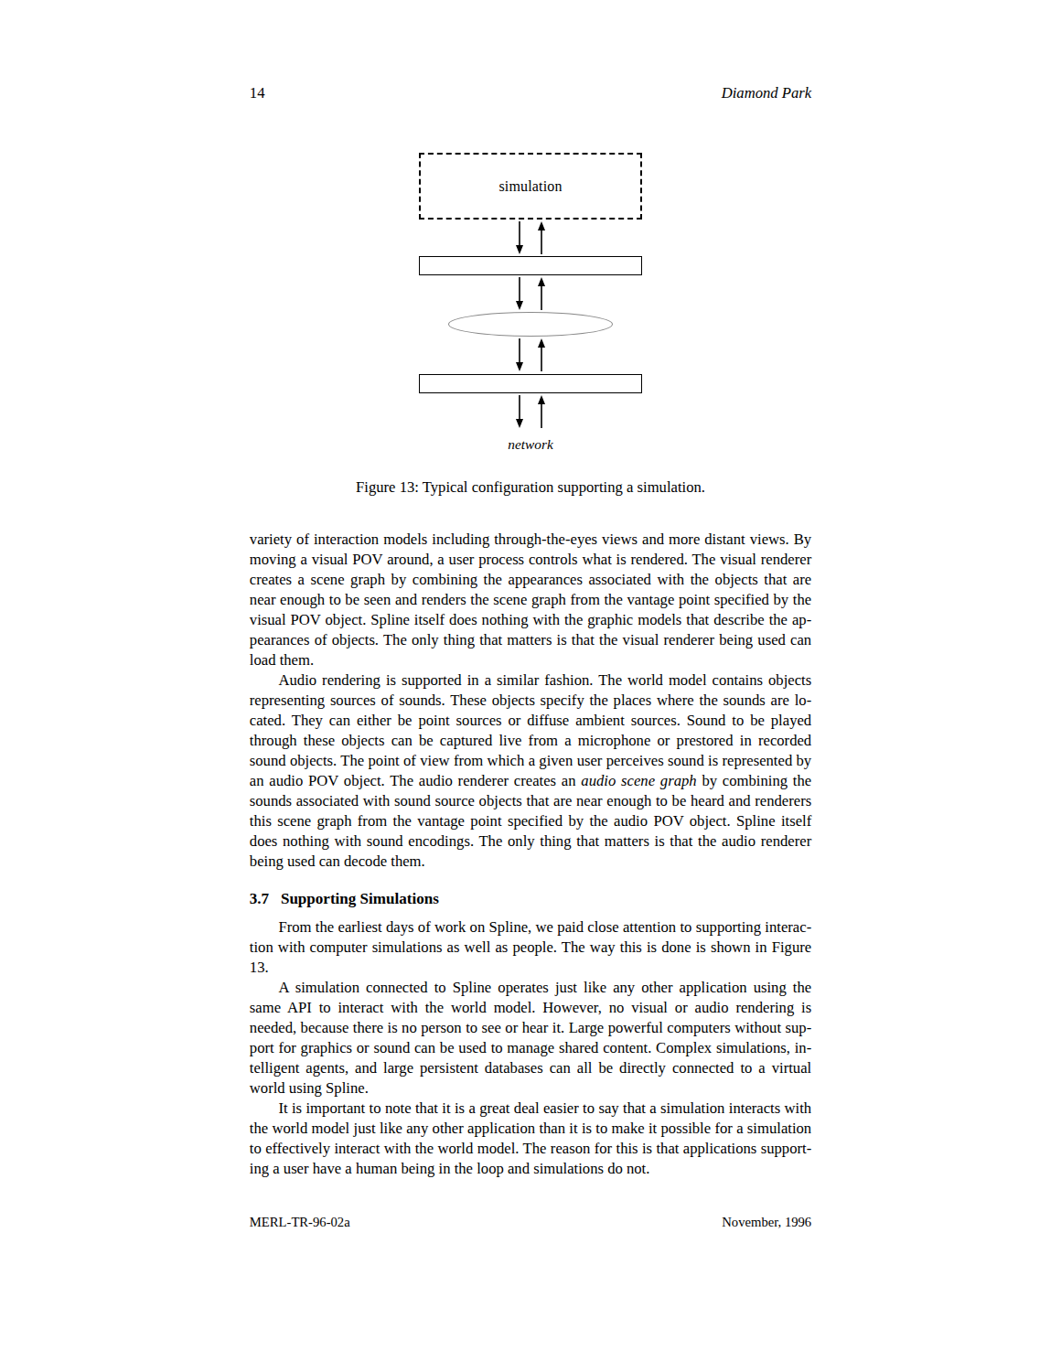14 Diamond Park
simulation
network
Figure 13: Typical configuration supporting a simulation.
variety of interaction models including through-the-eyes views and more distant views. By moving a visual POV around, a user process controls what is rendered. The visual renderer creates a scene graph by combining the appearances associated with the objects that are near enough to be seen and renders the scene graph from the vantage point specified by the visual POV object. Spline itself does nothing with the graphic models that describe the appearances of objects. The only thing that matters is that the visual renderer being used can load them.
Audio rendering is supported in a similar fashion. The world model contains objects representing sources of sounds. These objects specify the places where the sounds are located. They can either be point sources or diffuse ambient sources. Sound to be played through these objects can be captured live from a microphone or prestored in recorded sound objects. The point of view from which a given user perceives sound is represented by an audio POV object. The audio renderer creates an audio scene graph by combining the sounds associated with sound source objects that are near enough to be heard and renderers this scene graph from the vantage point specified by the audio POV object. Spline itself does nothing with sound encodings. The only thing that matters is that the audio renderer being used can decode them.
3.7 Supporting Simulations
From the earliest days of work on Spline, we paid close attention to supporting interaction with computer simulations as well as people. The way this is done is shown in Figure 13.
A simulation connected to Spline operates just like any other application using the same API to interact with the world model. However, no visual or audio rendering is needed, because there is no person to see or hear it. Large powerful computers without support for graphics or sound can be used to manage shared content. Complex simulations, intelligent agents, and large persistent databases can all be directly connected to a virtual world using Spline.
It is important to note that it is a great deal easier to say that a simulation interacts with the world model just like any other application than it is to make it possible for a simulation to effectively interact with the world model. The reason for this is that applications supporting a user have a human being in the loop and simulations do not.
MERL-TR-96-02a November, 1996